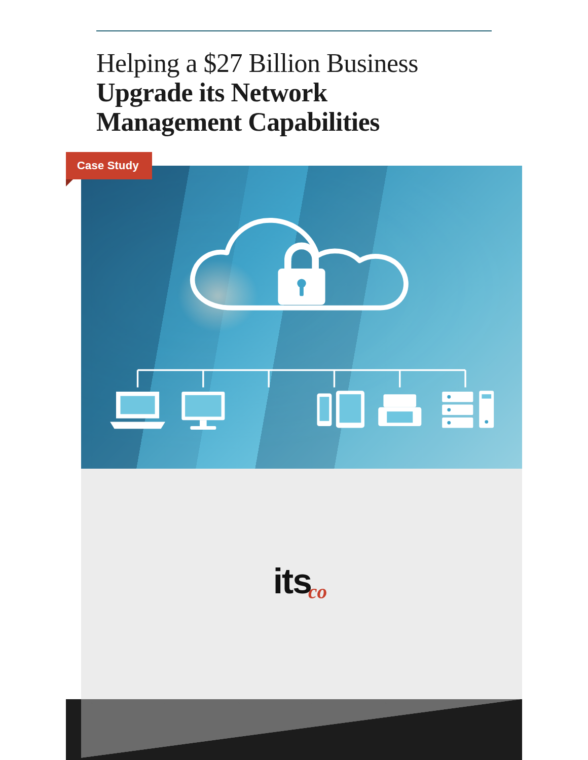Helping a $27 Billion Business Upgrade its Network Management Capabilities
Case Study
its co